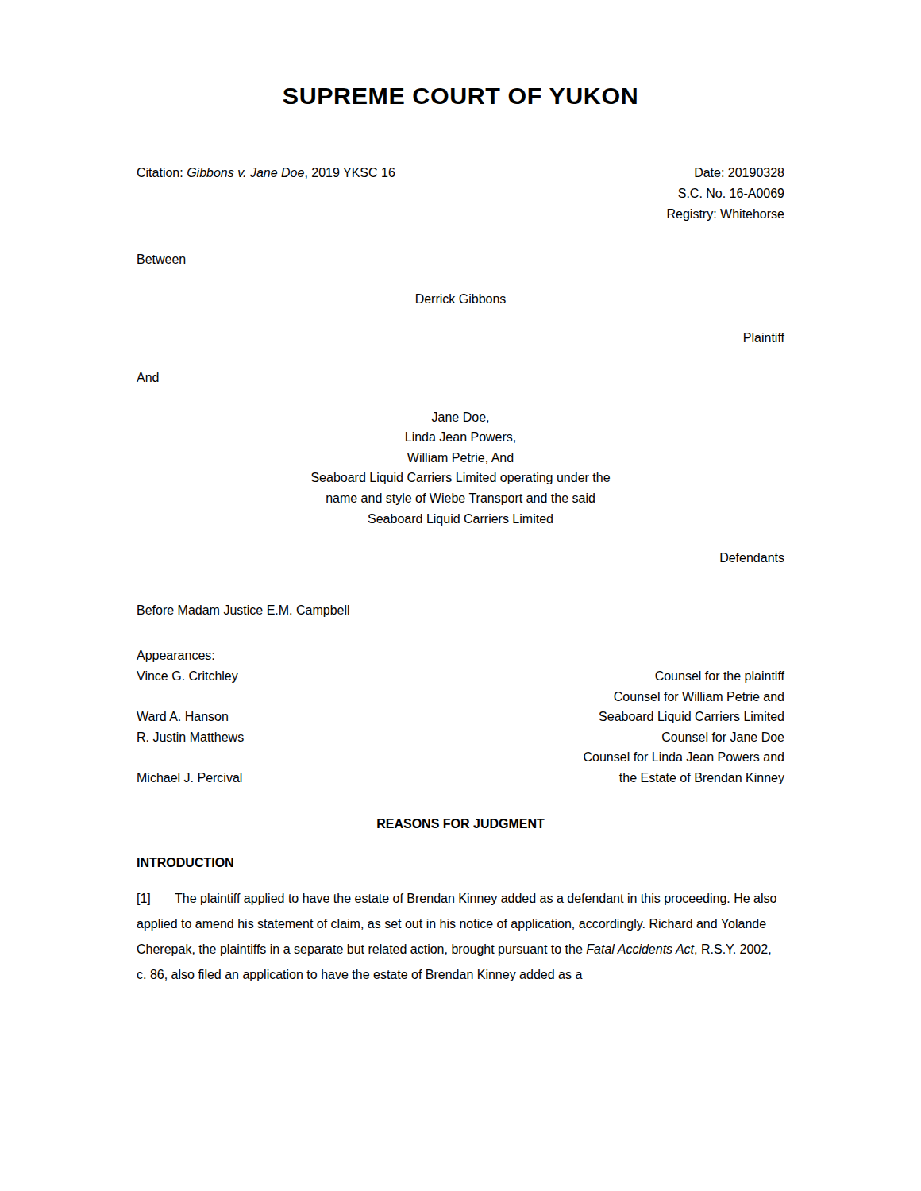SUPREME COURT OF YUKON
Citation: Gibbons v. Jane Doe, 2019 YKSC 16
Date: 20190328
S.C. No. 16-A0069
Registry: Whitehorse
Between
Derrick Gibbons
Plaintiff
And
Jane Doe,
Linda Jean Powers,
William Petrie, And
Seaboard Liquid Carriers Limited operating under the
name and style of Wiebe Transport and the said
Seaboard Liquid Carriers Limited
Defendants
Before Madam Justice E.M. Campbell
Appearances:
| Vince G. Critchley | Counsel for the plaintiff |
| | Counsel for William Petrie and |
| Ward A. Hanson | Seaboard Liquid Carriers Limited |
| R. Justin Matthews | Counsel for Jane Doe |
| | Counsel for Linda Jean Powers and |
| Michael J. Percival | the Estate of Brendan Kinney |
REASONS FOR JUDGMENT
INTRODUCTION
[1] The plaintiff applied to have the estate of Brendan Kinney added as a defendant in this proceeding. He also applied to amend his statement of claim, as set out in his notice of application, accordingly. Richard and Yolande Cherepak, the plaintiffs in a separate but related action, brought pursuant to the Fatal Accidents Act, R.S.Y. 2002, c. 86, also filed an application to have the estate of Brendan Kinney added as a